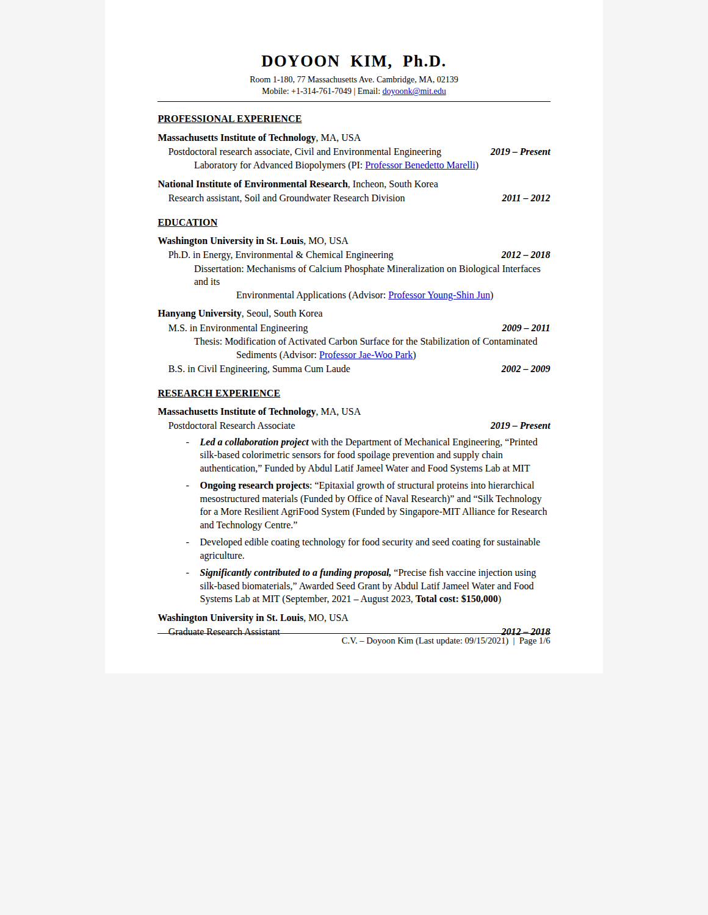DOYOON KIM, Ph.D.
Room 1-180, 77 Massachusetts Ave. Cambridge, MA, 02139
Mobile: +1-314-761-7049 | Email: doyoonk@mit.edu
PROFESSIONAL EXPERIENCE
Massachusetts Institute of Technology, MA, USA
Postdoctoral research associate, Civil and Environmental Engineering 2019 – Present
Laboratory for Advanced Biopolymers (PI: Professor Benedetto Marelli)
National Institute of Environmental Research, Incheon, South Korea
Research assistant, Soil and Groundwater Research Division 2011 – 2012
EDUCATION
Washington University in St. Louis, MO, USA
Ph.D. in Energy, Environmental & Chemical Engineering 2012 – 2018
Dissertation: Mechanisms of Calcium Phosphate Mineralization on Biological Interfaces and its Environmental Applications (Advisor: Professor Young-Shin Jun)
Hanyang University, Seoul, South Korea
M.S. in Environmental Engineering 2009 – 2011
Thesis: Modification of Activated Carbon Surface for the Stabilization of Contaminated Sediments (Advisor: Professor Jae-Woo Park)
B.S. in Civil Engineering, Summa Cum Laude 2002 – 2009
RESEARCH EXPERIENCE
Massachusetts Institute of Technology, MA, USA
Postdoctoral Research Associate 2019 – Present
Led a collaboration project with the Department of Mechanical Engineering, “Printed silk-based colorimetric sensors for food spoilage prevention and supply chain authentication,” Funded by Abdul Latif Jameel Water and Food Systems Lab at MIT
Ongoing research projects: “Epitaxial growth of structural proteins into hierarchical mesostructured materials (Funded by Office of Naval Research)” and “Silk Technology for a More Resilient AgriFood System (Funded by Singapore-MIT Alliance for Research and Technology Centre.”
Developed edible coating technology for food security and seed coating for sustainable agriculture.
Significantly contributed to a funding proposal, “Precise fish vaccine injection using silk-based biomaterials,” Awarded Seed Grant by Abdul Latif Jameel Water and Food Systems Lab at MIT (September, 2021 – August 2023, Total cost: $150,000)
Washington University in St. Louis, MO, USA
Graduate Research Assistant 2012 – 2018
C.V. – Doyoon Kim (Last update: 09/15/2021) | Page 1/6